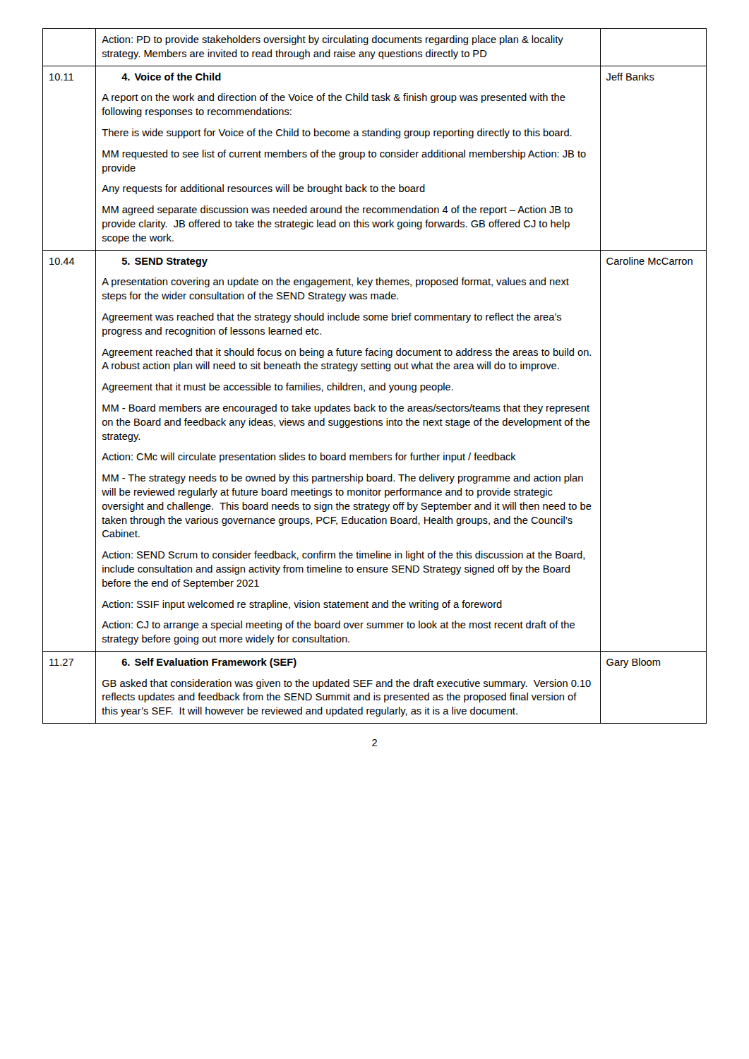| | Action: PD to provide stakeholders oversight by circulating documents regarding place plan & locality strategy. Members are invited to read through and raise any questions directly to PD | |
| 10.11 | 4. Voice of the Child A report on the work and direction of the Voice of the Child task & finish group was presented with the following responses to recommendations: There is wide support for Voice of the Child to become a standing group reporting directly to this board. MM requested to see list of current members of the group to consider additional membership Action: JB to provide Any requests for additional resources will be brought back to the board MM agreed separate discussion was needed around the recommendation 4 of the report – Action JB to provide clarity. JB offered to take the strategic lead on this work going forwards. GB offered CJ to help scope the work. | Jeff Banks |
| 10.44 | 5. SEND Strategy A presentation covering an update on the engagement, key themes, proposed format, values and next steps for the wider consultation of the SEND Strategy was made. Agreement was reached that the strategy should include some brief commentary to reflect the area’s progress and recognition of lessons learned etc. Agreement reached that it should focus on being a future facing document to address the areas to build on. A robust action plan will need to sit beneath the strategy setting out what the area will do to improve. Agreement that it must be accessible to families, children, and young people. MM - Board members are encouraged to take updates back to the areas/sectors/teams that they represent on the Board and feedback any ideas, views and suggestions into the next stage of the development of the strategy. Action: CMc will circulate presentation slides to board members for further input / feedback MM - The strategy needs to be owned by this partnership board. The delivery programme and action plan will be reviewed regularly at future board meetings to monitor performance and to provide strategic oversight and challenge. This board needs to sign the strategy off by September and it will then need to be taken through the various governance groups, PCF, Education Board, Health groups, and the Council’s Cabinet. Action: SEND Scrum to consider feedback, confirm the timeline in light of the this discussion at the Board, include consultation and assign activity from timeline to ensure SEND Strategy signed off by the Board before the end of September 2021 Action: SSIF input welcomed re strapline, vision statement and the writing of a foreword Action: CJ to arrange a special meeting of the board over summer to look at the most recent draft of the strategy before going out more widely for consultation. | Caroline McCarron |
| 11.27 | 6. Self Evaluation Framework (SEF) GB asked that consideration was given to the updated SEF and the draft executive summary. Version 0.10 reflects updates and feedback from the SEND Summit and is presented as the proposed final version of this year’s SEF. It will however be reviewed and updated regularly, as it is a live document. | Gary Bloom |
2